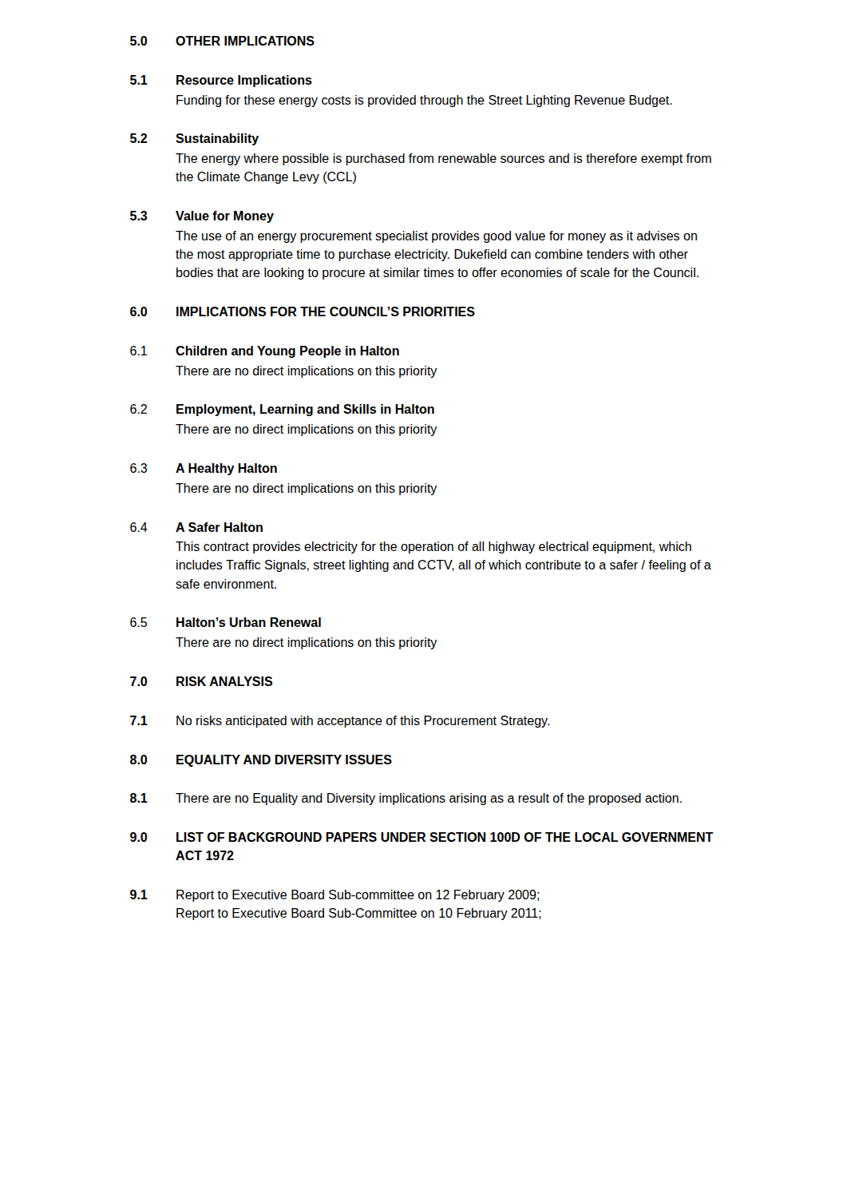5.0
OTHER IMPLICATIONS
5.1
Resource Implications
Funding for these energy costs is provided through the Street Lighting Revenue Budget.
5.2
Sustainability
The energy where possible is purchased from renewable sources and is therefore exempt from the Climate Change Levy (CCL)
5.3
Value for Money
The use of an energy procurement specialist provides good value for money as it advises on the most appropriate time to purchase electricity. Dukefield can combine tenders with other bodies that are looking to procure at similar times to offer economies of scale for the Council.
6.0
IMPLICATIONS FOR THE COUNCIL’S PRIORITIES
6.1
Children and Young People in Halton
There are no direct implications on this priority
6.2
Employment, Learning and Skills in Halton
There are no direct implications on this priority
6.3
A Healthy Halton
There are no direct implications on this priority
6.4
A Safer Halton
This contract provides electricity for the operation of all highway electrical equipment, which includes Traffic Signals, street lighting and CCTV, all of which contribute to a safer / feeling of a safe environment.
6.5
Halton’s Urban Renewal
There are no direct implications on this priority
7.0
RISK ANALYSIS
7.1
No risks anticipated with acceptance of this Procurement Strategy.
8.0
EQUALITY AND DIVERSITY ISSUES
8.1
There are no Equality and Diversity implications arising as a result of the proposed action.
9.0
LIST OF BACKGROUND PAPERS UNDER SECTION 100D OF THE LOCAL GOVERNMENT ACT 1972
9.1
Report to Executive Board Sub-committee on 12 February 2009;
Report to Executive Board Sub-Committee on 10 February 2011;